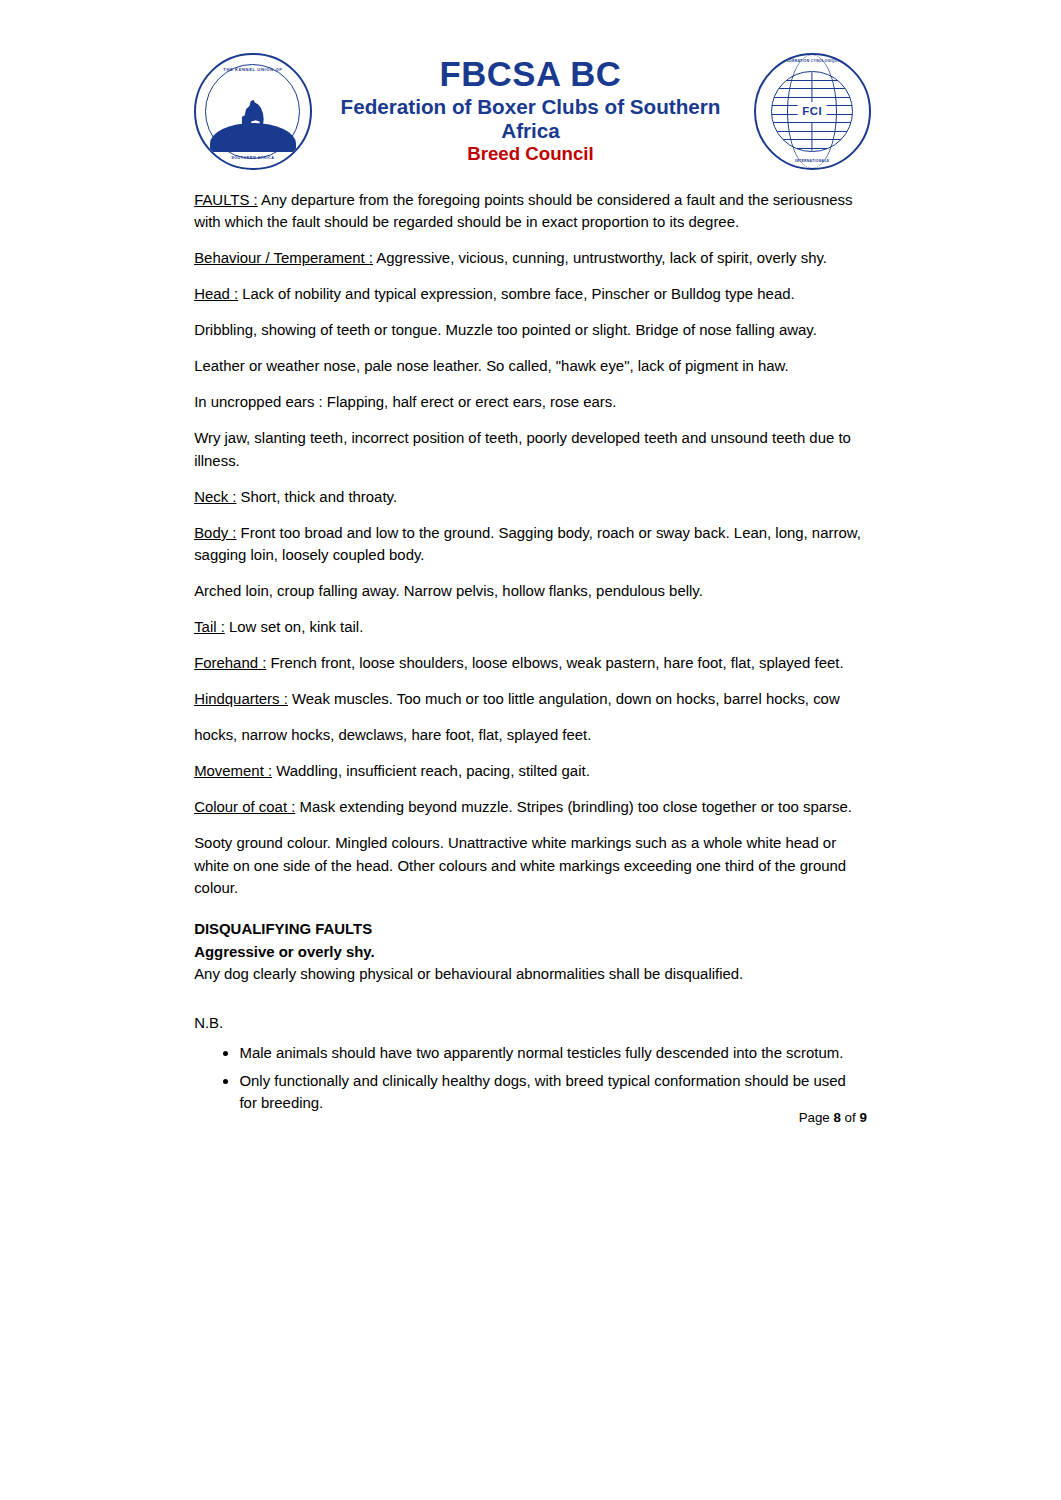The Kennel Union of
SOUTHERN AFRICA
FBCSA BC
Federation of Boxer Clubs of Southern Africa
Breed Council
Fédération Cynologique Internationale
FCI
FAULTS : Any departure from the foregoing points should be considered a fault and the seriousness with which the fault should be regarded should be in exact proportion to its degree.
Behaviour / Temperament : Aggressive, vicious, cunning, untrustworthy, lack of spirit, overly shy.
Head : Lack of nobility and typical expression, sombre face, Pinscher or Bulldog type head.
Dribbling, showing of teeth or tongue. Muzzle too pointed or slight. Bridge of nose falling away.
Leather or weather nose, pale nose leather. So called, "hawk eye", lack of pigment in haw.
In uncropped ears : Flapping, half erect or erect ears, rose ears.
Wry jaw, slanting teeth, incorrect position of teeth, poorly developed teeth and unsound teeth due to illness.
Neck : Short, thick and throaty.
Body : Front too broad and low to the ground. Sagging body, roach or sway back. Lean, long, narrow, sagging loin, loosely coupled body.
Arched loin, croup falling away. Narrow pelvis, hollow flanks, pendulous belly.
Tail : Low set on, kink tail.
Forehand : French front, loose shoulders, loose elbows, weak pastern, hare foot, flat, splayed feet.
Hindquarters : Weak muscles. Too much or too little angulation, down on hocks, barrel hocks, cow
hocks, narrow hocks, dewclaws, hare foot, flat, splayed feet.
Movement : Waddling, insufficient reach, pacing, stilted gait.
Colour of coat : Mask extending beyond muzzle. Stripes (brindling) too close together or too sparse.
Sooty ground colour. Mingled colours. Unattractive white markings such as a whole white head or white on one side of the head. Other colours and white markings exceeding one third of the ground colour.
DISQUALIFYING FAULTS
Aggressive or overly shy.
Any dog clearly showing physical or behavioural abnormalities shall be disqualified.
N.B.
Male animals should have two apparently normal testicles fully descended into the scrotum.
Only functionally and clinically healthy dogs, with breed typical conformation should be used for breeding.
Page 8 of 9